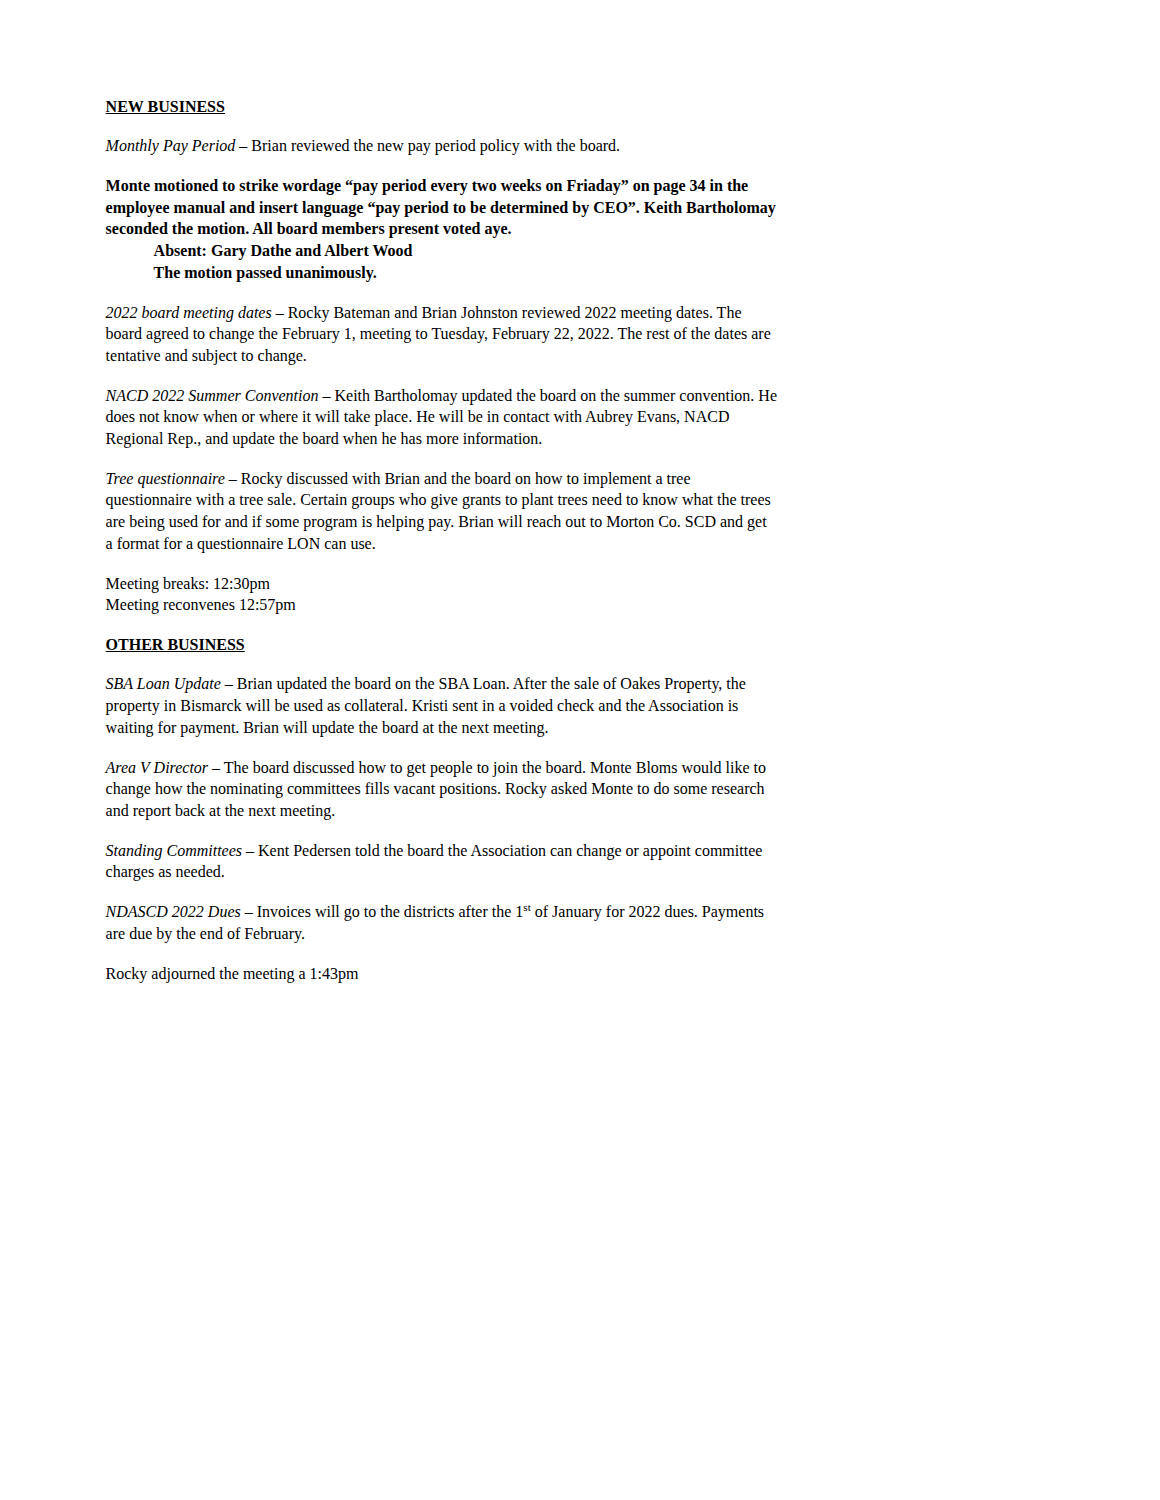NEW BUSINESS
Monthly Pay Period – Brian reviewed the new pay period policy with the board.
Monte motioned to strike wordage “pay period every two weeks on Friaday” on page 34 in the employee manual and insert language “pay period to be determined by CEO”. Keith Bartholomay seconded the motion. All board members present voted aye. Absent: Gary Dathe and Albert Wood The motion passed unanimously.
2022 board meeting dates – Rocky Bateman and Brian Johnston reviewed 2022 meeting dates. The board agreed to change the February 1, meeting to Tuesday, February 22, 2022. The rest of the dates are tentative and subject to change.
NACD 2022 Summer Convention – Keith Bartholomay updated the board on the summer convention. He does not know when or where it will take place. He will be in contact with Aubrey Evans, NACD Regional Rep., and update the board when he has more information.
Tree questionnaire – Rocky discussed with Brian and the board on how to implement a tree questionnaire with a tree sale. Certain groups who give grants to plant trees need to know what the trees are being used for and if some program is helping pay. Brian will reach out to Morton Co. SCD and get a format for a questionnaire LON can use.
Meeting breaks: 12:30pm
Meeting reconvenes 12:57pm
OTHER BUSINESS
SBA Loan Update – Brian updated the board on the SBA Loan. After the sale of Oakes Property, the property in Bismarck will be used as collateral. Kristi sent in a voided check and the Association is waiting for payment. Brian will update the board at the next meeting.
Area V Director – The board discussed how to get people to join the board. Monte Bloms would like to change how the nominating committees fills vacant positions. Rocky asked Monte to do some research and report back at the next meeting.
Standing Committees – Kent Pedersen told the board the Association can change or appoint committee charges as needed.
NDASCD 2022 Dues – Invoices will go to the districts after the 1st of January for 2022 dues. Payments are due by the end of February.
Rocky adjourned the meeting a 1:43pm